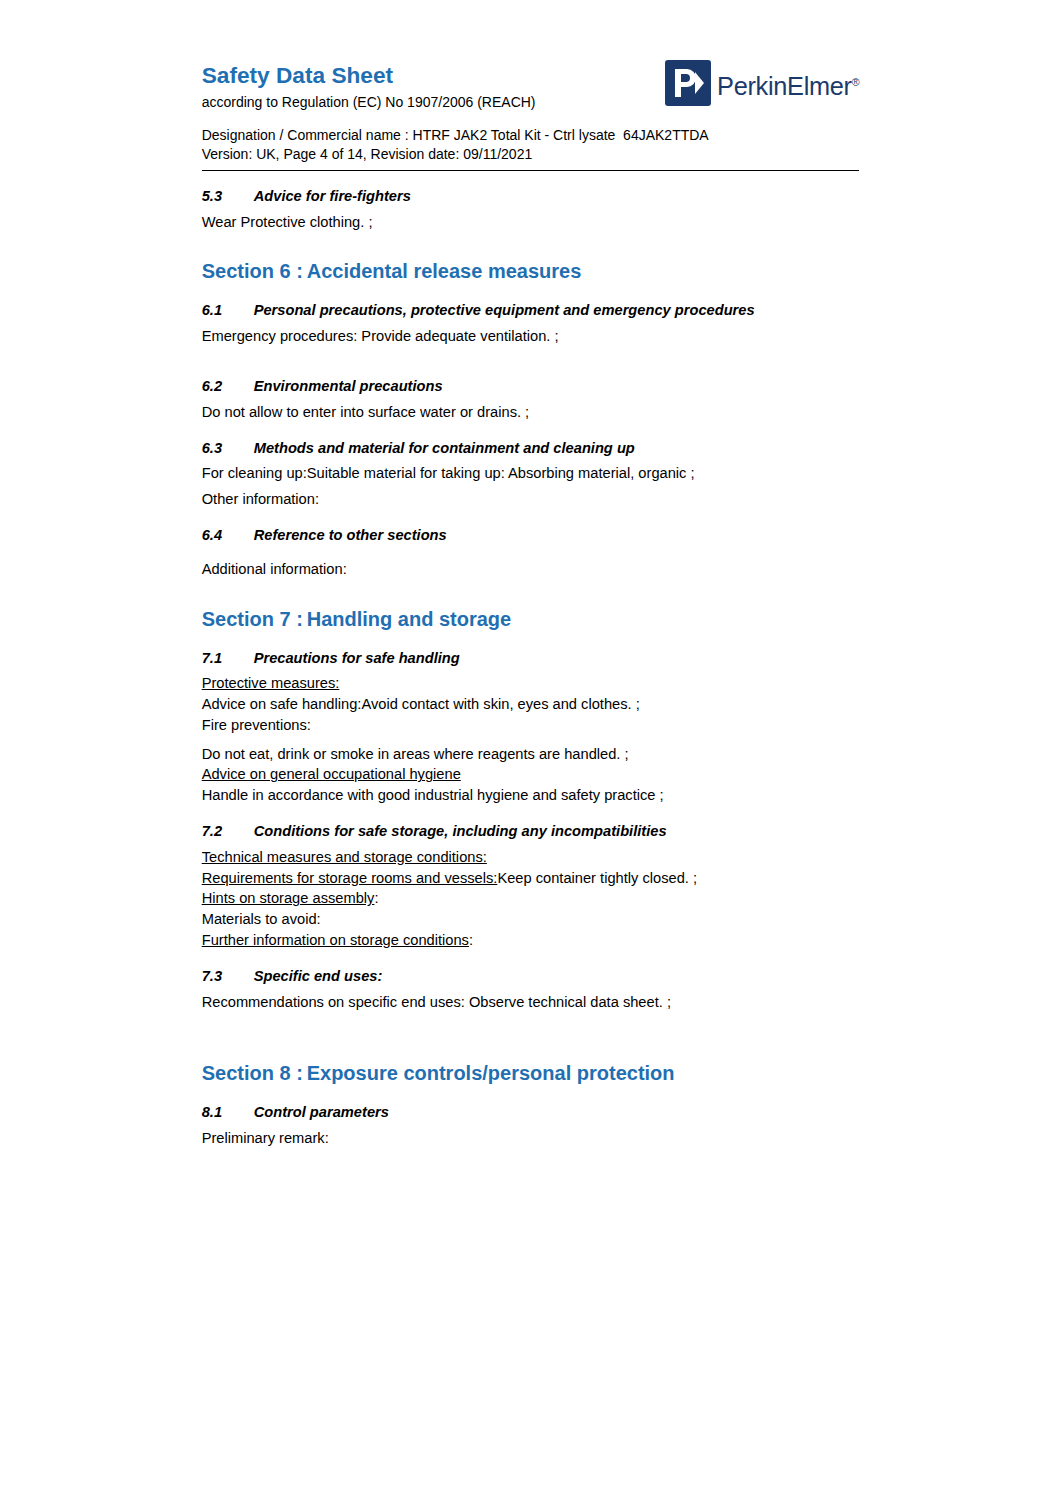PerkinElmer®
Safety Data Sheet
according to Regulation (EC) No 1907/2006 (REACH)
Designation / Commercial name : HTRF JAK2 Total Kit - Ctrl lysate 64JAK2TTDA
Version: UK, Page 4 of 14, Revision date: 09/11/2021
5.3 Advice for fire-fighters
Wear Protective clothing. ;
Section 6 : Accidental release measures
6.1 Personal precautions, protective equipment and emergency procedures
Emergency procedures: Provide adequate ventilation. ;
6.2 Environmental precautions
Do not allow to enter into surface water or drains. ;
6.3 Methods and material for containment and cleaning up
For cleaning up:Suitable material for taking up: Absorbing material, organic ;
Other information:
6.4 Reference to other sections
Additional information:
Section 7 : Handling and storage
7.1 Precautions for safe handling
Protective measures:
Advice on safe handling:Avoid contact with skin, eyes and clothes. ;
Fire preventions:
Do not eat, drink or smoke in areas where reagents are handled. ;
Advice on general occupational hygiene
Handle in accordance with good industrial hygiene and safety practice ;
7.2 Conditions for safe storage, including any incompatibilities
Technical measures and storage conditions:
Requirements for storage rooms and vessels: Keep container tightly closed. ;
Hints on storage assembly:
Materials to avoid:
Further information on storage conditions:
7.3 Specific end uses:
Recommendations on specific end uses: Observe technical data sheet. ;
Section 8 : Exposure controls/personal protection
8.1 Control parameters
Preliminary remark: